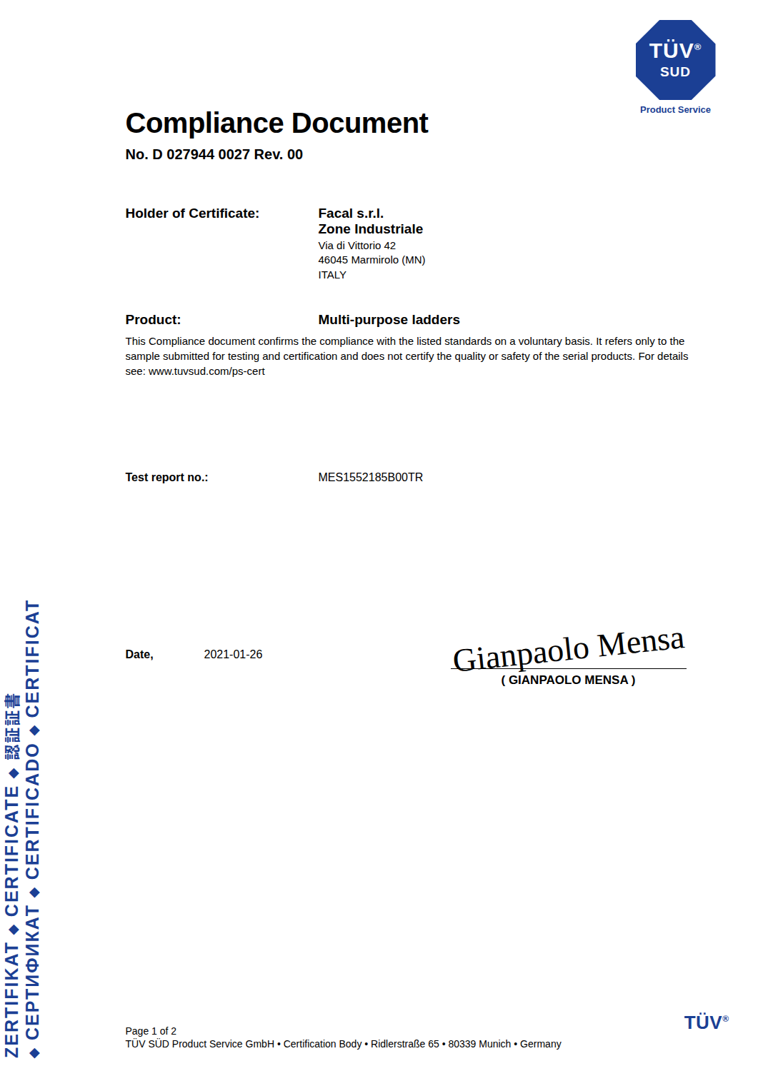ZERTIFIKAT ◆ CERTIFICATE ◆ 認証証書
◆ СЕРТИФИКАТ ◆ CERTIFICADO ◆ CERTIFICAT
TÜV®
SUD
Product Service
Compliance Document
No. D 027944 0027 Rev. 00
Holder of Certificate:
Facal s.r.l.
Zone Industriale
Via di Vittorio 42
46045 Marmirolo (MN)
ITALY
Product:
Multi-purpose ladders
This Compliance document confirms the compliance with the listed standards on a voluntary basis. It refers only to the sample submitted for testing and certification and does not certify the quality or safety of the serial products. For details see: www.tuvsud.com/ps-cert
Test report no.:
MES1552185B00TR
Date,
2021-01-26
Gianpaolo Mensa
( GIANPAOLO MENSA )
Page 1 of 2
TÜV SÜD Product Service GmbH • Certification Body • Ridlerstraße 65 • 80339 Munich • Germany
TÜV®